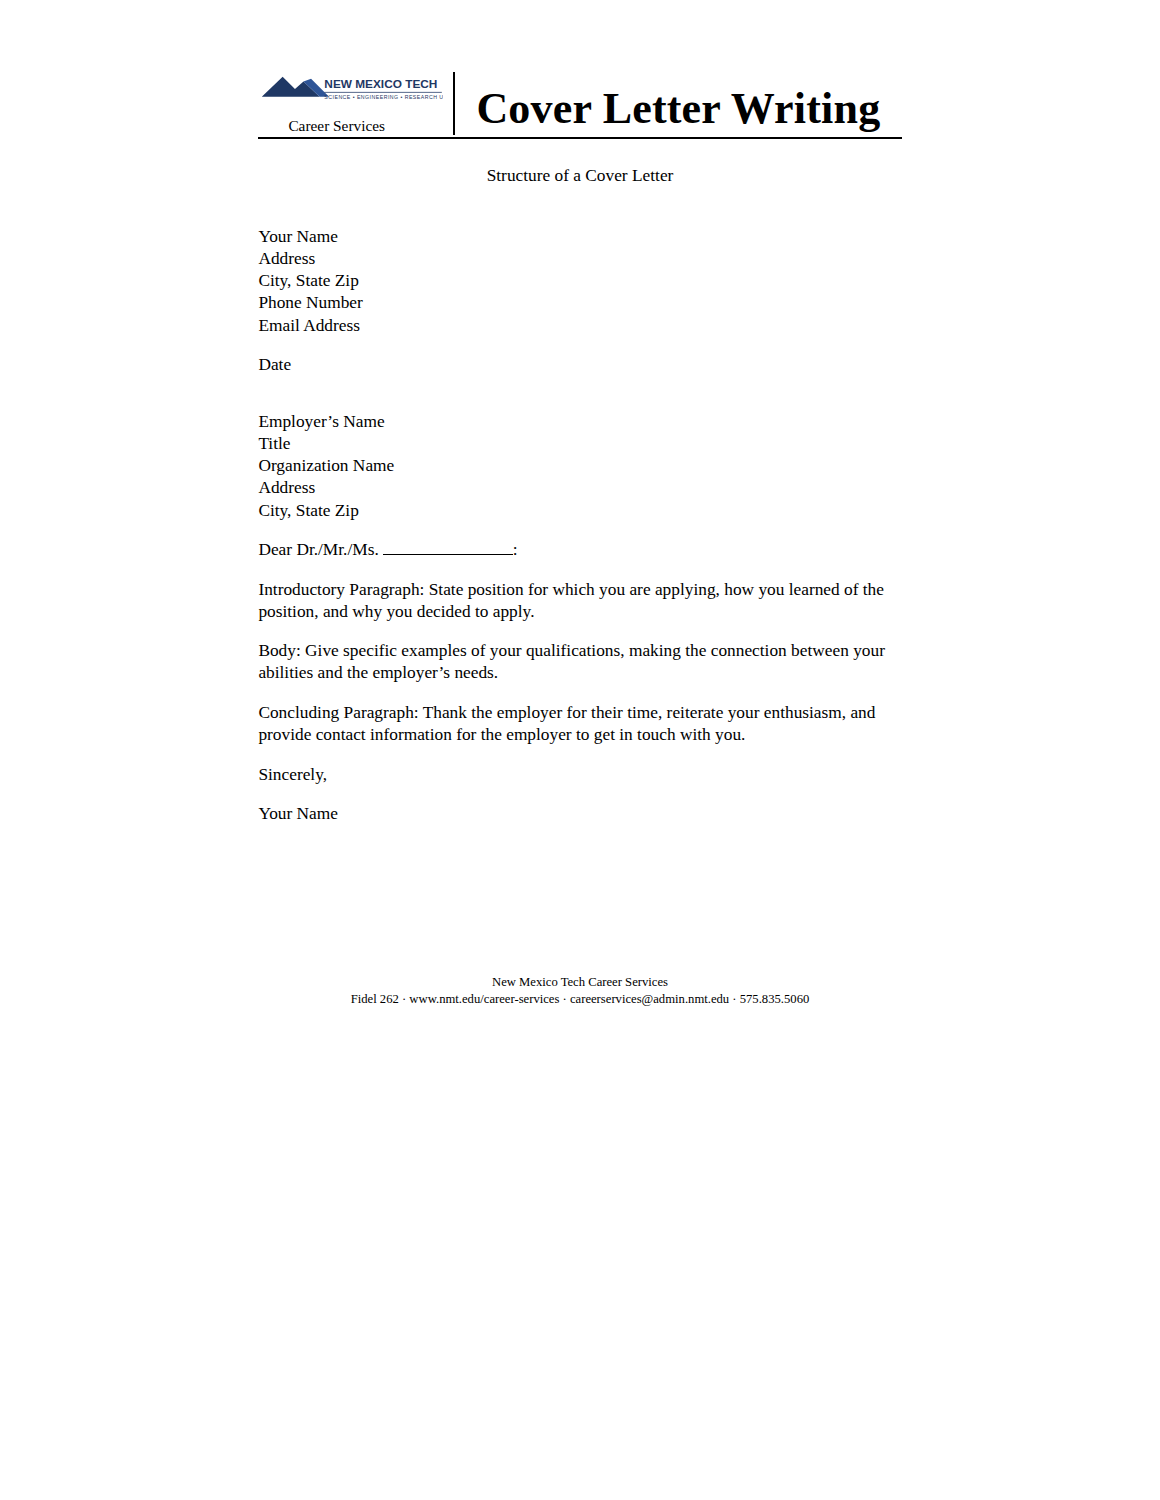NEW MEXICO TECH SCIENCE • ENGINEERING • RESEARCH UNIVERSITY
Career Services
Cover Letter Writing
Structure of a Cover Letter
Your Name
Address
City, State Zip
Phone Number
Email Address
Date
Employer’s Name
Title
Organization Name
Address
City, State Zip
Dear Dr./Mr./Ms. :
Introductory Paragraph: State position for which you are applying, how you learned of the position, and why you decided to apply.
Body: Give specific examples of your qualifications, making the connection between your abilities and the employer’s needs.
Concluding Paragraph: Thank the employer for their time, reiterate your enthusiasm, and provide contact information for the employer to get in touch with you.
Sincerely,
Your Name
New Mexico Tech Career Services
Fidel 262 · www.nmt.edu/career-services · careerservices@admin.nmt.edu · 575.835.5060